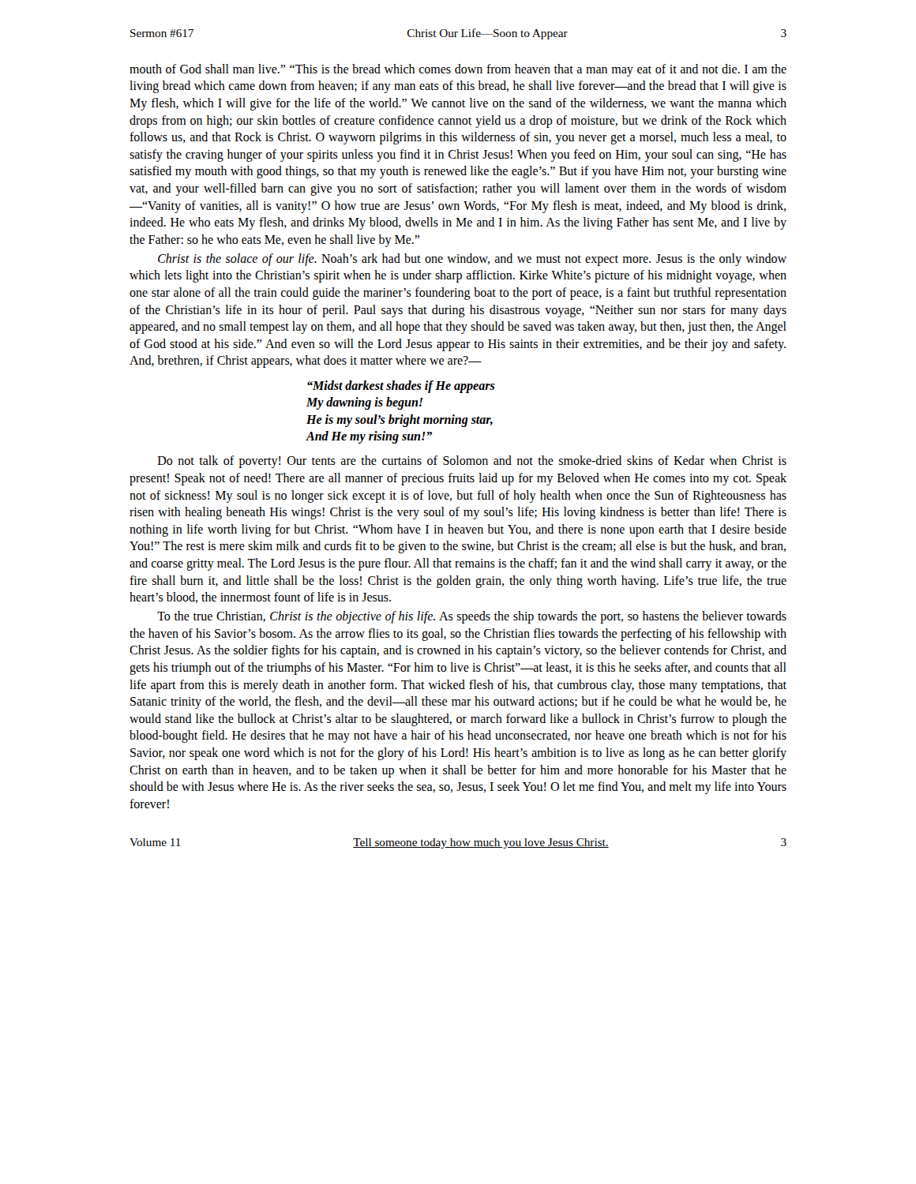Sermon #617 Christ Our Life—Soon to Appear 3
mouth of God shall man live.” “This is the bread which comes down from heaven that a man may eat of it and not die. I am the living bread which came down from heaven; if any man eats of this bread, he shall live forever—and the bread that I will give is My flesh, which I will give for the life of the world.” We cannot live on the sand of the wilderness, we want the manna which drops from on high; our skin bottles of creature confidence cannot yield us a drop of moisture, but we drink of the Rock which follows us, and that Rock is Christ. O wayworn pilgrims in this wilderness of sin, you never get a morsel, much less a meal, to satisfy the craving hunger of your spirits unless you find it in Christ Jesus! When you feed on Him, your soul can sing, “He has satisfied my mouth with good things, so that my youth is renewed like the eagle’s.” But if you have Him not, your bursting wine vat, and your well-filled barn can give you no sort of satisfaction; rather you will lament over them in the words of wisdom—“Vanity of vanities, all is vanity!” O how true are Jesus’ own Words, “For My flesh is meat, indeed, and My blood is drink, indeed. He who eats My flesh, and drinks My blood, dwells in Me and I in him. As the living Father has sent Me, and I live by the Father: so he who eats Me, even he shall live by Me.”
Christ is the solace of our life. Noah’s ark had but one window, and we must not expect more. Jesus is the only window which lets light into the Christian’s spirit when he is under sharp affliction. Kirke White’s picture of his midnight voyage, when one star alone of all the train could guide the mariner’s foundering boat to the port of peace, is a faint but truthful representation of the Christian’s life in its hour of peril. Paul says that during his disastrous voyage, “Neither sun nor stars for many days appeared, and no small tempest lay on them, and all hope that they should be saved was taken away, but then, just then, the Angel of God stood at his side.” And even so will the Lord Jesus appear to His saints in their extremities, and be their joy and safety. And, brethren, if Christ appears, what does it matter where we are?—
“Midst darkest shades if He appears
My dawning is begun!
He is my soul’s bright morning star,
And He my rising sun!”
Do not talk of poverty! Our tents are the curtains of Solomon and not the smoke-dried skins of Kedar when Christ is present! Speak not of need! There are all manner of precious fruits laid up for my Beloved when He comes into my cot. Speak not of sickness! My soul is no longer sick except it is of love, but full of holy health when once the Sun of Righteousness has risen with healing beneath His wings! Christ is the very soul of my soul’s life; His loving kindness is better than life! There is nothing in life worth living for but Christ. “Whom have I in heaven but You, and there is none upon earth that I desire beside You!” The rest is mere skim milk and curds fit to be given to the swine, but Christ is the cream; all else is but the husk, and bran, and coarse gritty meal. The Lord Jesus is the pure flour. All that remains is the chaff; fan it and the wind shall carry it away, or the fire shall burn it, and little shall be the loss! Christ is the golden grain, the only thing worth having. Life’s true life, the true heart’s blood, the innermost fount of life is in Jesus.
To the true Christian, Christ is the objective of his life. As speeds the ship towards the port, so hastens the believer towards the haven of his Savior’s bosom. As the arrow flies to its goal, so the Christian flies towards the perfecting of his fellowship with Christ Jesus. As the soldier fights for his captain, and is crowned in his captain’s victory, so the believer contends for Christ, and gets his triumph out of the triumphs of his Master. “For him to live is Christ”—at least, it is this he seeks after, and counts that all life apart from this is merely death in another form. That wicked flesh of his, that cumbrous clay, those many temptations, that Satanic trinity of the world, the flesh, and the devil—all these mar his outward actions; but if he could be what he would be, he would stand like the bullock at Christ’s altar to be slaughtered, or march forward like a bullock in Christ’s furrow to plough the blood-bought field. He desires that he may not have a hair of his head unconsecrated, nor heave one breath which is not for his Savior, nor speak one word which is not for the glory of his Lord! His heart’s ambition is to live as long as he can better glorify Christ on earth than in heaven, and to be taken up when it shall be better for him and more honorable for his Master that he should be with Jesus where He is. As the river seeks the sea, so, Jesus, I seek You! O let me find You, and melt my life into Yours forever!
Volume 11 Tell someone today how much you love Jesus Christ. 3